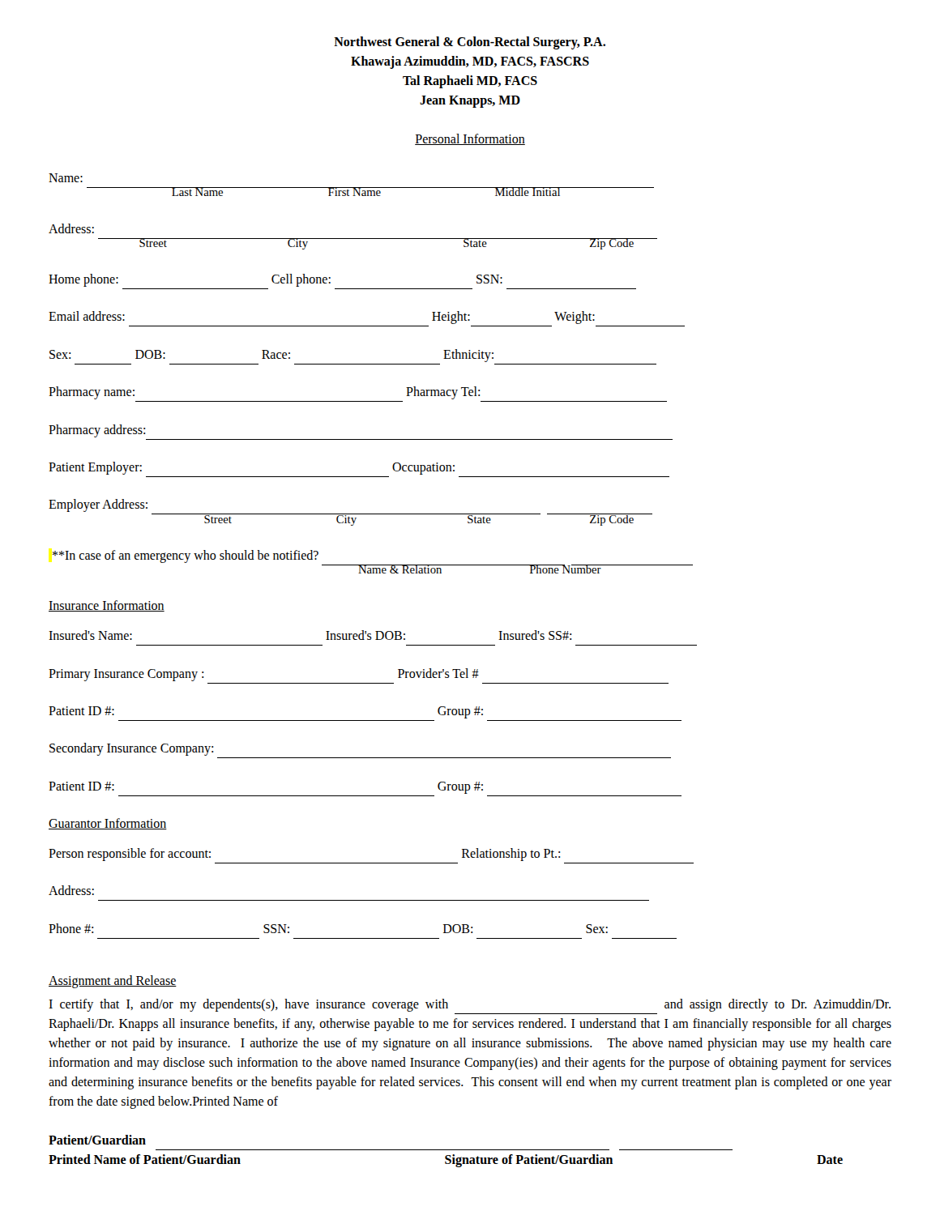Northwest General & Colon-Rectal Surgery, P.A.
Khawaja Azimuddin, MD, FACS, FASCRS
Tal Raphaeli MD, FACS
Jean Knapps, MD
Personal Information
Name: Last Name First Name Middle Initial
Address: Street City State Zip Code
Home phone: Cell phone: SSN:
Email address: Height: Weight:
Sex: DOB: Race: Ethnicity:
Pharmacy name: Pharmacy Tel:
Pharmacy address:
Patient Employer: Occupation:
Employer Address: Street City State Zip Code
**In case of an emergency who should be notified? Name & Relation Phone Number
Insurance Information
Insured's Name: Insured's DOB: Insured's SS#:
Primary Insurance Company : Provider's Tel #
Patient ID #: Group #:
Secondary Insurance Company:
Patient ID #: Group #:
Guarantor Information
Person responsible for account: Relationship to Pt.:
Address:
Phone #: SSN: DOB: Sex:
Assignment and Release
I certify that I, and/or my dependents(s), have insurance coverage with and assign directly to Dr. Azimuddin/Dr. Raphaeli/Dr. Knapps all insurance benefits, if any, otherwise payable to me for services rendered. I understand that I am financially responsible for all charges whether or not paid by insurance. I authorize the use of my signature on all insurance submissions. The above named physician may use my health care information and may disclose such information to the above named Insurance Company(ies) and their agents for the purpose of obtaining payment for services and determining insurance benefits or the benefits payable for related services. This consent will end when my current treatment plan is completed or one year from the date signed below.Printed Name of
Patient/Guardian
Printed Name of Patient/Guardian Signature of Patient/Guardian Date